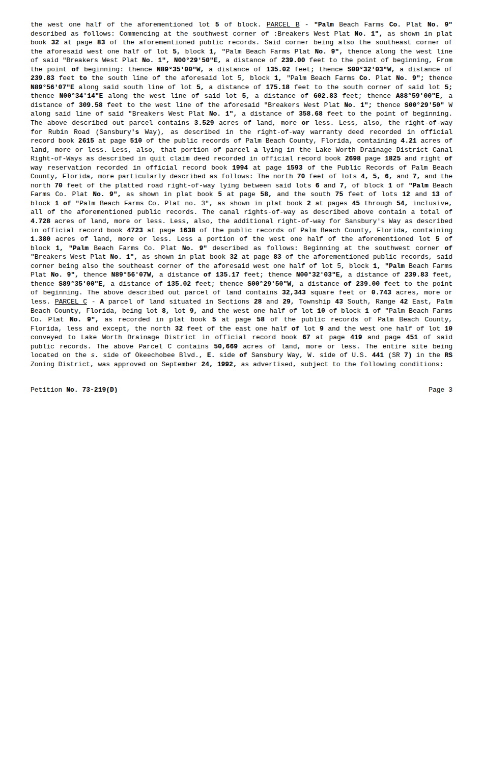the west one half of the aforementioned lot 5 of block. PARCEL B - "Palm Beach Farms Co. Plat No. 9" described as follows: Commencing at the southwest corner of :Breakers West Plat No. 1", as shown in plat book 32 at page 83 of the aforementioned public records. Said corner being also the southeast corner of the aforesaid west one half of lot 5, block 1, "Palm Beach Farms Plat No. 9", thence along the west line of said "Breakers West Plat No. 1", N00°29'50"E, a distance of 239.00 feet to the point of beginning, From the point of beginning: thence N89°35'00"W, a distance of 135.02 feet; thence S00°32'03"W, a distance of 239.83 feet to the south line of the aforesaid lot 5, block 1, "Palm Beach Farms Co. Plat No. 9"; thence N89°56'07"E along said south line of lot 5, a distance of 175.18 feet to the south corner of said lot 5; thence N00°34'14"E along the west line of said lot 5, a distance of 602.83 feet; thence A88°59'00"E, a distance of 309.58 feet to the west line of the aforesaid "Breakers West Plat No. 1"; thence S00°29'50" W along said line of said "Breakers West Plat No. 1", a distance of 358.68 feet to the point of beginning. The above described out parcel contains 3.529 acres of land, more or less. Less, also, the right-of-way for Rubin Road (Sansbury's Way), as described in the right-of-way warranty deed recorded in official record book 2615 at page 510 of the public records of Palm Beach County, Florida, containing 4.21 acres of land, more or less. Less, also, that portion of parcel a lying in the Lake Worth Drainage District Canal Right-of-Ways as described in quit claim deed recorded in official record book 2698 page 1825 and right of way reservation recorded in official record book 1994 at page 1593 of the Public Records of Palm Beach County, Florida, more particularly described as follows: The north 70 feet of lots 4, 5, 6, and 7, and the north 70 feet of the platted road right-of-way lying between said lots 6 and 7, of block 1 of "Palm Beach Farms Co. Plat No. 9", as shown in plat book 5 at page 58, and the south 75 feet of lots 12 and 13 of block 1 of "Palm Beach Farms Co. Plat no. 3", as shown in plat book 2 at pages 45 through 54, inclusive, all of the aforementioned public records. The canal rights-of-way as described above contain a total of 4.728 acres of land, more or less. Less, also, the additional right-of-way for Sansbury's Way as described in official record book 4723 at page 1638 of the public records of Palm Beach County, Florida, containing 1.380 acres of land, more or less. Less a portion of the west one half of the aforementioned lot 5 of block 1, "Palm Beach Farms Co. Plat No. 9" described as follows: Beginning at the southwest corner of "Breakers West Plat No. 1", as shown in plat book 32 at page 83 of the aforementioned public records, said corner being also the southeast corner of the aforesaid west one half of lot 5, block 1, "Palm Beach Farms Plat No. 9", thence N89°56'07W, a distance of 135.17 feet; thence N00°32'03"E, a distance of 239.83 feet, thence S89°35'00"E, a distance of 135.02 feet; thence S00°29'50"W, a distance of 239.00 feet to the point of beginning. The above described out parcel of land contains 32,343 square feet or 0.743 acres, more or less. PARCEL C - A parcel of land situated in Sections 28 and 29, Township 43 South, Range 42 East, Palm Beach County, Florida, being lot 8, lot 9, and the west one half of lot 10 of block 1 of "Palm Beach Farms Co. Plat No. 9", as recorded in plat book 5 at page 58 of the public records of Palm Beach County, Florida, less and except, the north 32 feet of the east one half of lot 9 and the west one half of lot 10 conveyed to Lake Worth Drainage District in official record book 67 at page 419 and page 451 of said public records. The above Parcel C contains 50,669 acres of land, more or less. The entire site being located on the s. side of Okeechobee Blvd., E. side of Sansbury Way, W. side of U.S. 441 (SR 7) in the RS Zoning District, was approved on September 24, 1992, as advertised, subject to the following conditions:
Petition No. 73-219(D)
Page 3